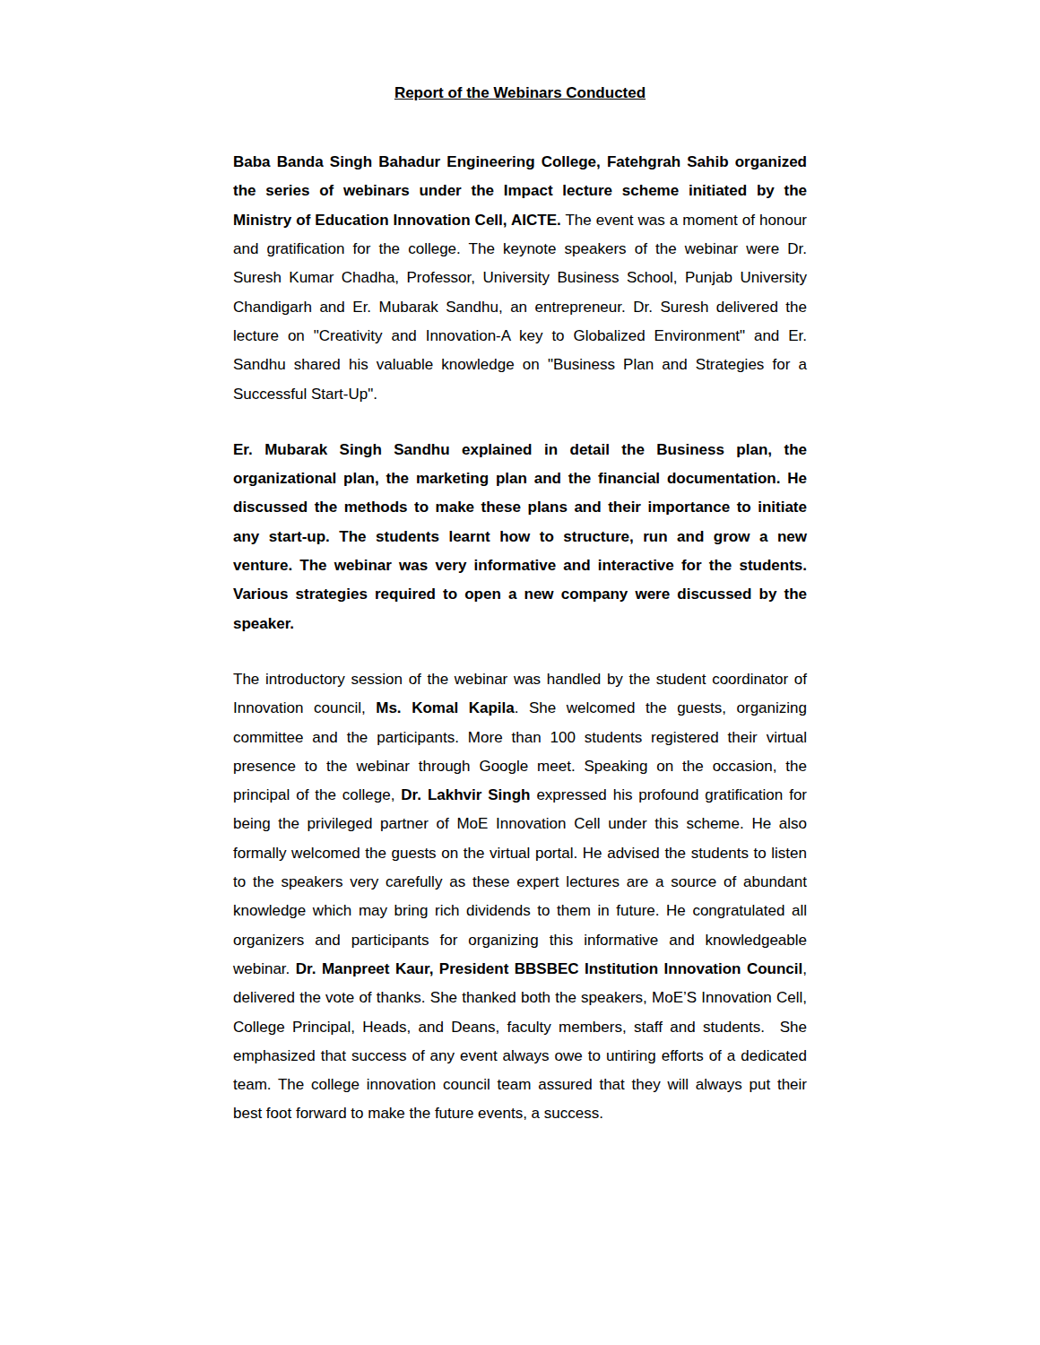Report of the Webinars Conducted
Baba Banda Singh Bahadur Engineering College, Fatehgrah Sahib organized the series of webinars under the Impact lecture scheme initiated by the Ministry of Education Innovation Cell, AICTE. The event was a moment of honour and gratification for the college. The keynote speakers of the webinar were Dr. Suresh Kumar Chadha, Professor, University Business School, Punjab University Chandigarh and Er. Mubarak Sandhu, an entrepreneur. Dr. Suresh delivered the lecture on "Creativity and Innovation-A key to Globalized Environment" and Er. Sandhu shared his valuable knowledge on "Business Plan and Strategies for a Successful Start-Up".
Er. Mubarak Singh Sandhu explained in detail the Business plan, the organizational plan, the marketing plan and the financial documentation. He discussed the methods to make these plans and their importance to initiate any start-up. The students learnt how to structure, run and grow a new venture. The webinar was very informative and interactive for the students. Various strategies required to open a new company were discussed by the speaker.
The introductory session of the webinar was handled by the student coordinator of Innovation council, Ms. Komal Kapila. She welcomed the guests, organizing committee and the participants. More than 100 students registered their virtual presence to the webinar through Google meet. Speaking on the occasion, the principal of the college, Dr. Lakhvir Singh expressed his profound gratification for being the privileged partner of MoE Innovation Cell under this scheme. He also formally welcomed the guests on the virtual portal. He advised the students to listen to the speakers very carefully as these expert lectures are a source of abundant knowledge which may bring rich dividends to them in future. He congratulated all organizers and participants for organizing this informative and knowledgeable webinar. Dr. Manpreet Kaur, President BBSBEC Institution Innovation Council, delivered the vote of thanks. She thanked both the speakers, MoE’S Innovation Cell, College Principal, Heads, and Deans, faculty members, staff and students. She emphasized that success of any event always owe to untiring efforts of a dedicated team. The college innovation council team assured that they will always put their best foot forward to make the future events, a success.